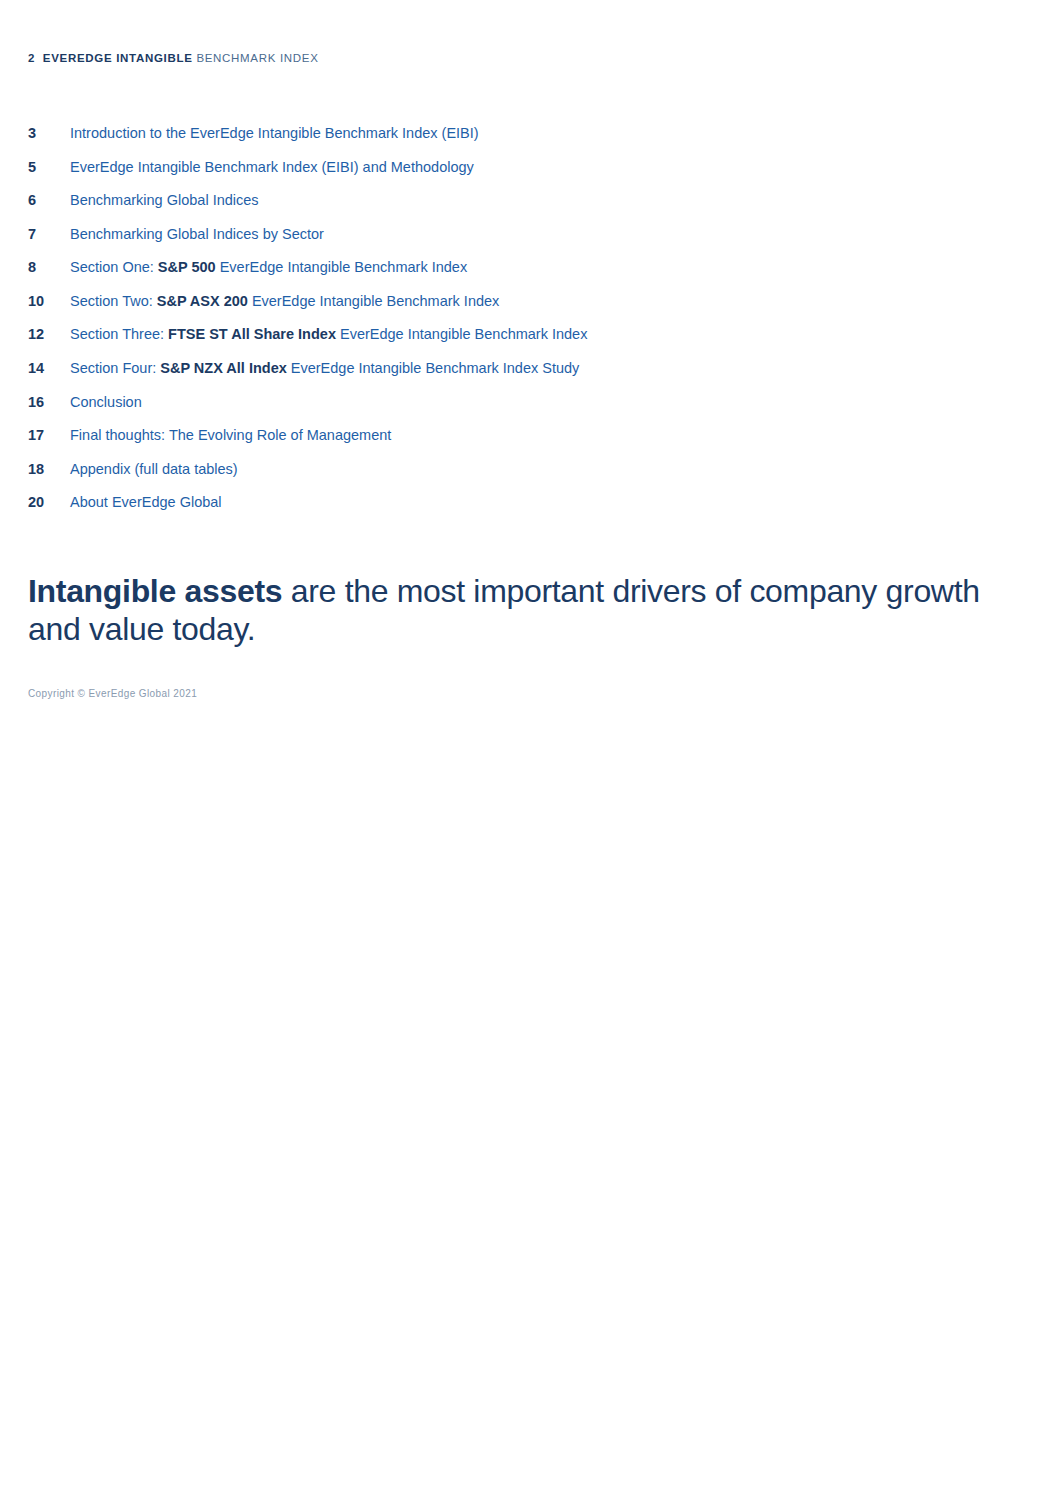2 EVEREDGE INTANGIBLE BENCHMARK INDEX
3 Introduction to the EverEdge Intangible Benchmark Index (EIBI)
5 EverEdge Intangible Benchmark Index (EIBI) and Methodology
6 Benchmarking Global Indices
7 Benchmarking Global Indices by Sector
8 Section One: S&P 500 EverEdge Intangible Benchmark Index
10 Section Two: S&P ASX 200 EverEdge Intangible Benchmark Index
12 Section Three: FTSE ST All Share Index EverEdge Intangible Benchmark Index
14 Section Four: S&P NZX All Index EverEdge Intangible Benchmark Index Study
16 Conclusion
17 Final thoughts: The Evolving Role of Management
18 Appendix (full data tables)
20 About EverEdge Global
Intangible assets are the most important drivers of company growth and value today.
Copyright © EverEdge Global 2021